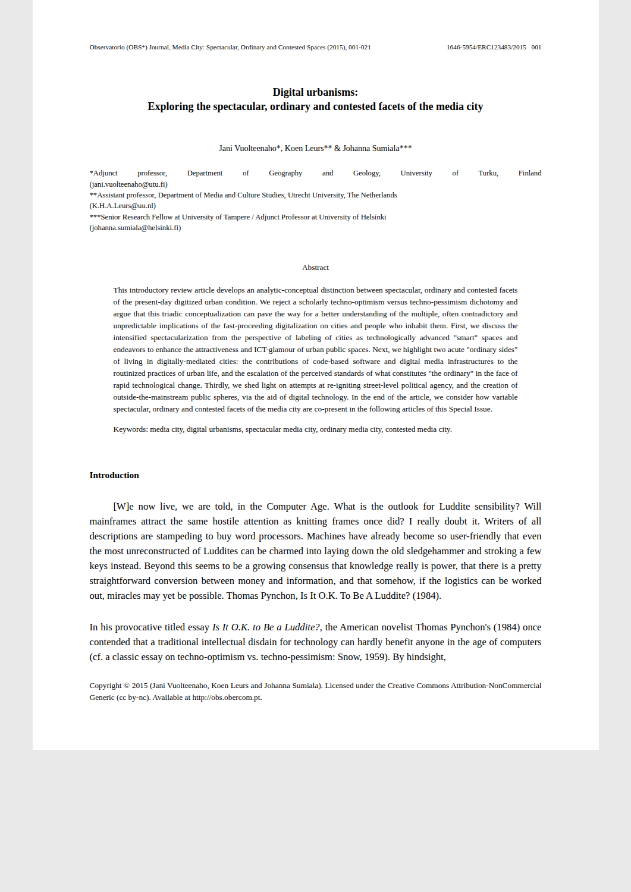| Observatorio (OBS*) Journal, Media City: Spectacular, Ordinary and Contested Spaces (2015), 001-021 | 1646-5954/ERC123483/2015 001 |
Digital urbanisms:
Exploring the spectacular, ordinary and contested facets of the media city
Jani Vuolteenaho*, Koen Leurs** & Johanna Sumiala***
*Adjunct professor, Department of Geography and Geology, University of Turku, Finland
(jani.vuolteenaho@utu.fi)
**Assistant professor, Department of Media and Culture Studies, Utrecht University, The Netherlands
(K.H.A.Leurs@uu.nl)
***Senior Research Fellow at University of Tampere / Adjunct Professor at University of Helsinki
(johanna.sumiala@helsinki.fi)
Abstract
This introductory review article develops an analytic-conceptual distinction between spectacular, ordinary and contested facets of the present-day digitized urban condition. We reject a scholarly techno-optimism versus techno-pessimism dichotomy and argue that this triadic conceptualization can pave the way for a better understanding of the multiple, often contradictory and unpredictable implications of the fast-proceeding digitalization on cities and people who inhabit them. First, we discuss the intensified spectacularization from the perspective of labeling of cities as technologically advanced "smart" spaces and endeavors to enhance the attractiveness and ICT-glamour of urban public spaces. Next, we highlight two acute "ordinary sides" of living in digitally-mediated cities: the contributions of code-based software and digital media infrastructures to the routinized practices of urban life, and the escalation of the perceived standards of what constitutes "the ordinary" in the face of rapid technological change. Thirdly, we shed light on attempts at re-igniting street-level political agency, and the creation of outside-the-mainstream public spheres, via the aid of digital technology. In the end of the article, we consider how variable spectacular, ordinary and contested facets of the media city are co-present in the following articles of this Special Issue.
Keywords: media city, digital urbanisms, spectacular media city, ordinary media city, contested media city.
Introduction
[W]e now live, we are told, in the Computer Age. What is the outlook for Luddite sensibility? Will mainframes attract the same hostile attention as knitting frames once did? I really doubt it. Writers of all descriptions are stampeding to buy word processors. Machines have already become so user-friendly that even the most unreconstructed of Luddites can be charmed into laying down the old sledgehammer and stroking a few keys instead. Beyond this seems to be a growing consensus that knowledge really is power, that there is a pretty straightforward conversion between money and information, and that somehow, if the logistics can be worked out, miracles may yet be possible. Thomas Pynchon, Is It O.K. To Be A Luddite? (1984).
In his provocative titled essay Is It O.K. to Be a Luddite?, the American novelist Thomas Pynchon's (1984) once contended that a traditional intellectual disdain for technology can hardly benefit anyone in the age of computers (cf. a classic essay on techno-optimism vs. techno-pessimism: Snow, 1959). By hindsight,
Copyright © 2015 (Jani Vuolteenaho, Koen Leurs and Johanna Sumiala). Licensed under the Creative Commons Attribution-NonCommercial Generic (cc by-nc). Available at http://obs.obercom.pt.